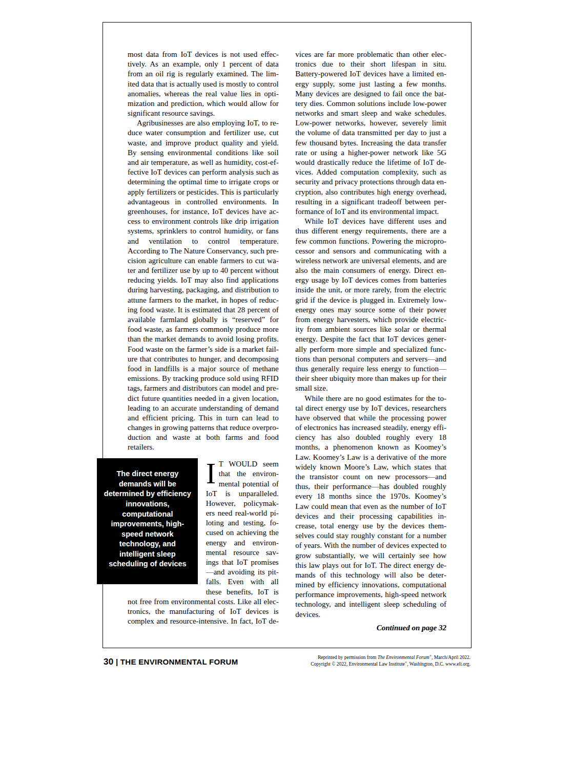most data from IoT devices is not used effectively. As an example, only 1 percent of data from an oil rig is regularly examined. The limited data that is actually used is mostly to control anomalies, whereas the real value lies in optimization and prediction, which would allow for significant resource savings.
Agribusinesses are also employing IoT, to reduce water consumption and fertilizer use, cut waste, and improve product quality and yield. By sensing environmental conditions like soil and air temperature, as well as humidity, cost-effective IoT devices can perform analysis such as determining the optimal time to irrigate crops or apply fertilizers or pesticides. This is particularly advantageous in controlled environments. In greenhouses, for instance, IoT devices have access to environment controls like drip irrigation systems, sprinklers to control humidity, or fans and ventilation to control temperature. According to The Nature Conservancy, such precision agriculture can enable farmers to cut water and fertilizer use by up to 40 percent without reducing yields. IoT may also find applications during harvesting, packaging, and distribution to attune farmers to the market, in hopes of reducing food waste. It is estimated that 28 percent of available farmland globally is “reserved” for food waste, as farmers commonly produce more than the market demands to avoid losing profits. Food waste on the farmer’s side is a market failure that contributes to hunger, and decomposing food in landfills is a major source of methane emissions. By tracking produce sold using RFID tags, farmers and distributors can model and predict future quantities needed in a given location, leading to an accurate understanding of demand and efficient pricing. This in turn can lead to changes in growing patterns that reduce overproduction and waste at both farms and food retailers.
The direct energy demands will be determined by efficiency innovations, computational improvements, high-speed network technology, and intelligent sleep scheduling of devices
IT WOULD seem that the environmental potential of IoT is unparalleled. However, policymakers need real-world piloting and testing, focused on achieving the energy and environmental resource savings that IoT promises—and avoiding its pitfalls. Even with all these benefits, IoT is not free from environmental costs. Like all electronics, the manufacturing of IoT devices is complex and resource-intensive. In fact, IoT devices are far more problematic than other electronics due to their short lifespan in situ. Battery-powered IoT devices have a limited energy supply, some just lasting a few months. Many devices are designed to fail once the battery dies. Common solutions include low-power networks and smart sleep and wake schedules. Low-power networks, however, severely limit the volume of data transmitted per day to just a few thousand bytes. Increasing the data transfer rate or using a higher-power network like 5G would drastically reduce the lifetime of IoT devices. Added computation complexity, such as security and privacy protections through data encryption, also contributes high energy overhead, resulting in a significant tradeoff between performance of IoT and its environmental impact.
While IoT devices have different uses and thus different energy requirements, there are a few common functions. Powering the microprocessor and sensors and communicating with a wireless network are universal elements, and are also the main consumers of energy. Direct energy usage by IoT devices comes from batteries inside the unit, or more rarely, from the electric grid if the device is plugged in. Extremely low-energy ones may source some of their power from energy harvesters, which provide electricity from ambient sources like solar or thermal energy. Despite the fact that IoT devices generally perform more simple and specialized functions than personal computers and servers—and thus generally require less energy to function—their sheer ubiquity more than makes up for their small size.
While there are no good estimates for the total direct energy use by IoT devices, researchers have observed that while the processing power of electronics has increased steadily, energy efficiency has also doubled roughly every 18 months, a phenomenon known as Koomey’s Law. Koomey’s Law is a derivative of the more widely known Moore’s Law, which states that the transistor count on new processors—and thus, their performance—has doubled roughly every 18 months since the 1970s. Koomey’s Law could mean that even as the number of IoT devices and their processing capabilities increase, total energy use by the devices themselves could stay roughly constant for a number of years. With the number of devices expected to grow substantially, we will certainly see how this law plays out for IoT. The direct energy demands of this technology will also be determined by efficiency innovations, computational performance improvements, high-speed network technology, and intelligent sleep scheduling of devices.
Continued on page 32
30 | THE ENVIRONMENTAL FORUM
Reprinted by permission from The Environmental Forum®, March/April 2022.
Copyright © 2022, Environmental Law Institute®, Washington, D.C. www.eli.org.